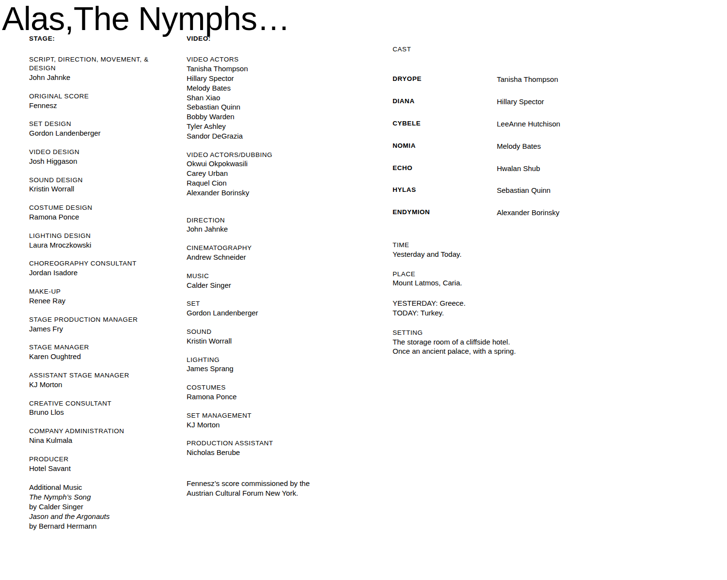Alas,The Nymphs…
STAGE:
SCRIPT, DIRECTION, MOVEMENT, &
DESIGN
John Jahnke
ORIGINAL SCORE
Fennesz
SET DESIGN
Gordon Landenberger
VIDEO DESIGN
Josh Higgason
SOUND DESIGN
Kristin Worrall
COSTUME DESIGN
Ramona Ponce
LIGHTING DESIGN
Laura Mroczkowski
CHOREOGRAPHY CONSULTANT
Jordan Isadore
MAKE-UP
Renee Ray
STAGE PRODUCTION MANAGER
James Fry
STAGE MANAGER
Karen Oughtred
ASSISTANT STAGE MANAGER
KJ Morton
CREATIVE CONSULTANT
Bruno Llos
COMPANY ADMINISTRATION
Nina Kulmala
PRODUCER
Hotel Savant
Additional Music
The Nymph’s Song
by Calder Singer
Jason and the Argonauts
by Bernard Hermann
VIDEO:
VIDEO ACTORS
Tanisha Thompson
Hillary Spector
Melody Bates
Shan Xiao
Sebastian Quinn
Bobby Warden
Tyler Ashley
Sandor DeGrazia
VIDEO ACTORS/DUBBING
Okwui Okpokwasili
Carey Urban
Raquel Cion
Alexander Borinsky
DIRECTION
John Jahnke
CINEMATOGRAPHY
Andrew Schneider
MUSIC
Calder Singer
SET
Gordon Landenberger
SOUND
Kristin Worrall
LIGHTING
James Sprang
COSTUMES
Ramona Ponce
SET MANAGEMENT
KJ Morton
PRODUCTION ASSISTANT
Nicholas Berube
Fennesz’s score commissioned by the
Austrian Cultural Forum New York.
CAST
| DRYOPE | Tanisha Thompson |
| DIANA | Hillary Spector |
| CYBELE | LeeAnne Hutchison |
| NOMIA | Melody Bates |
| ECHO | Hwalan Shub |
| HYLAS | Sebastian Quinn |
| ENDYMION | Alexander Borinsky |
TIME
Yesterday and Today.
PLACE
Mount Latmos, Caria.
YESTERDAY: Greece.
TODAY: Turkey.
SETTING
The storage room of a cliffside hotel.
Once an ancient palace, with a spring.